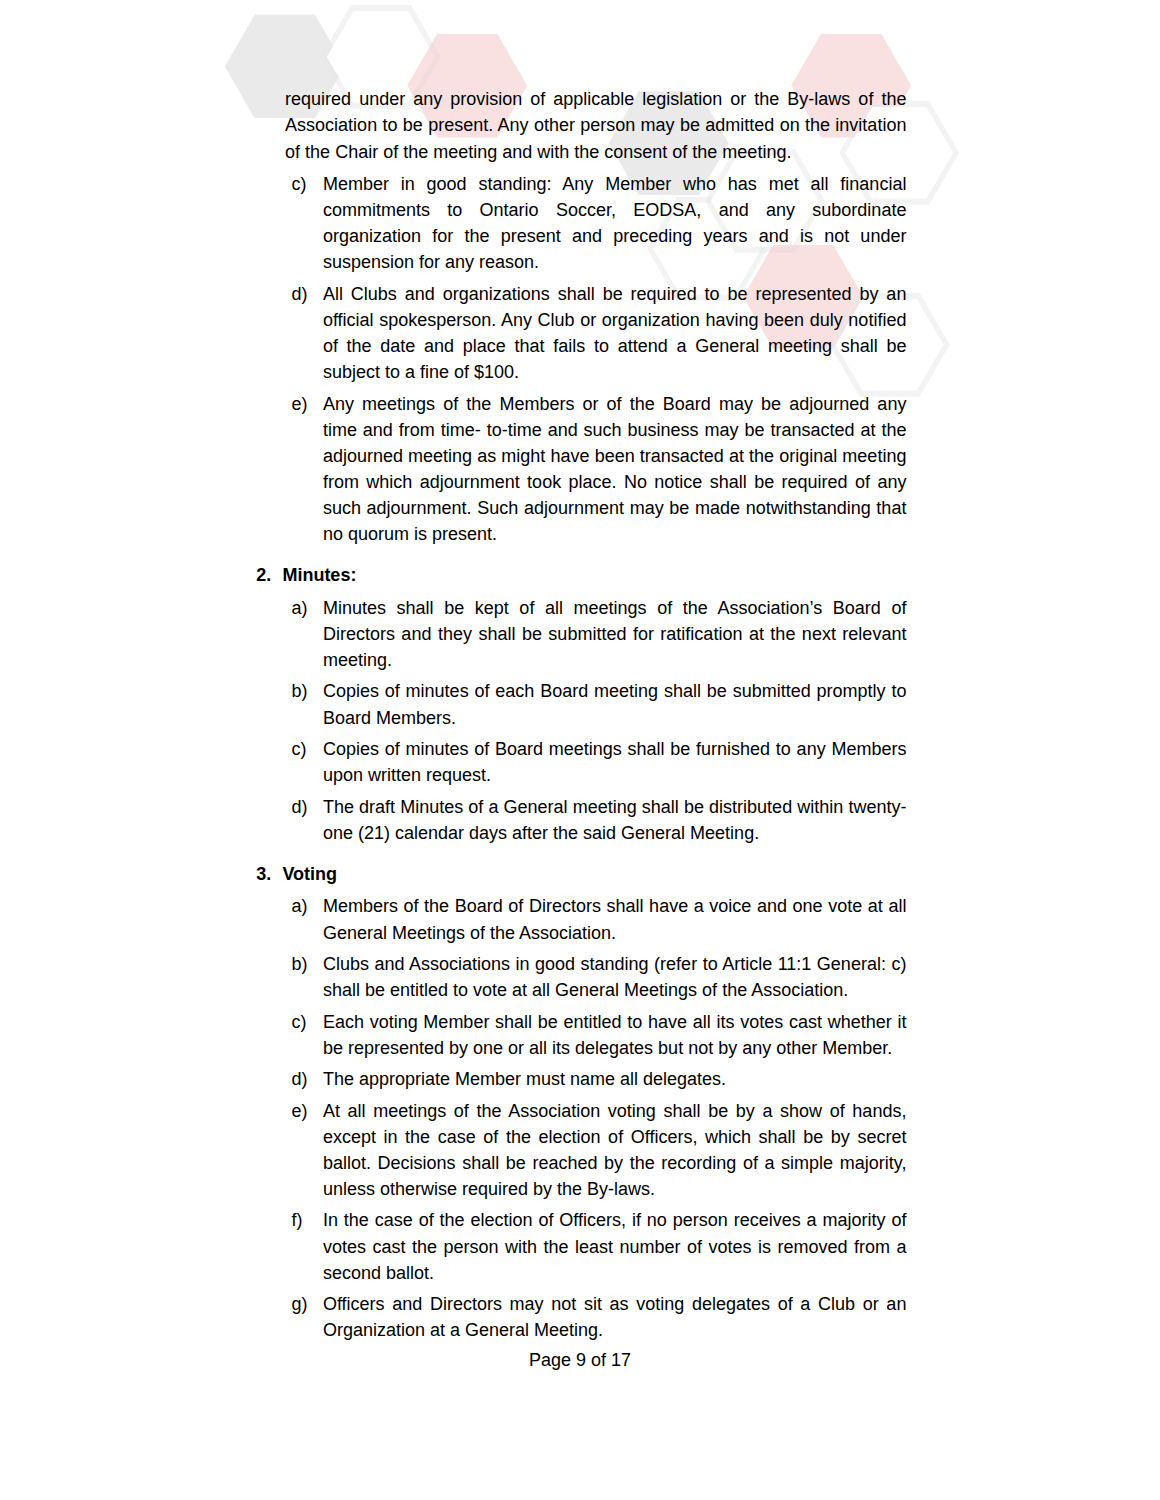required under any provision of applicable legislation or the By-laws of the Association to be present. Any other person may be admitted on the invitation of the Chair of the meeting and with the consent of the meeting.
c) Member in good standing: Any Member who has met all financial commitments to Ontario Soccer, EODSA, and any subordinate organization for the present and preceding years and is not under suspension for any reason.
d) All Clubs and organizations shall be required to be represented by an official spokesperson. Any Club or organization having been duly notified of the date and place that fails to attend a General meeting shall be subject to a fine of $100.
e) Any meetings of the Members or of the Board may be adjourned any time and from time- to-time and such business may be transacted at the adjourned meeting as might have been transacted at the original meeting from which adjournment took place. No notice shall be required of any such adjournment. Such adjournment may be made notwithstanding that no quorum is present.
2. Minutes:
a) Minutes shall be kept of all meetings of the Association’s Board of Directors and they shall be submitted for ratification at the next relevant meeting.
b) Copies of minutes of each Board meeting shall be submitted promptly to Board Members.
c) Copies of minutes of Board meetings shall be furnished to any Members upon written request.
d) The draft Minutes of a General meeting shall be distributed within twenty-one (21) calendar days after the said General Meeting.
3. Voting
a) Members of the Board of Directors shall have a voice and one vote at all General Meetings of the Association.
b) Clubs and Associations in good standing (refer to Article 11:1 General: c) shall be entitled to vote at all General Meetings of the Association.
c) Each voting Member shall be entitled to have all its votes cast whether it be represented by one or all its delegates but not by any other Member.
d) The appropriate Member must name all delegates.
e) At all meetings of the Association voting shall be by a show of hands, except in the case of the election of Officers, which shall be by secret ballot. Decisions shall be reached by the recording of a simple majority, unless otherwise required by the By-laws.
f) In the case of the election of Officers, if no person receives a majority of votes cast the person with the least number of votes is removed from a second ballot.
g) Officers and Directors may not sit as voting delegates of a Club or an Organization at a General Meeting.
Page 9 of 17